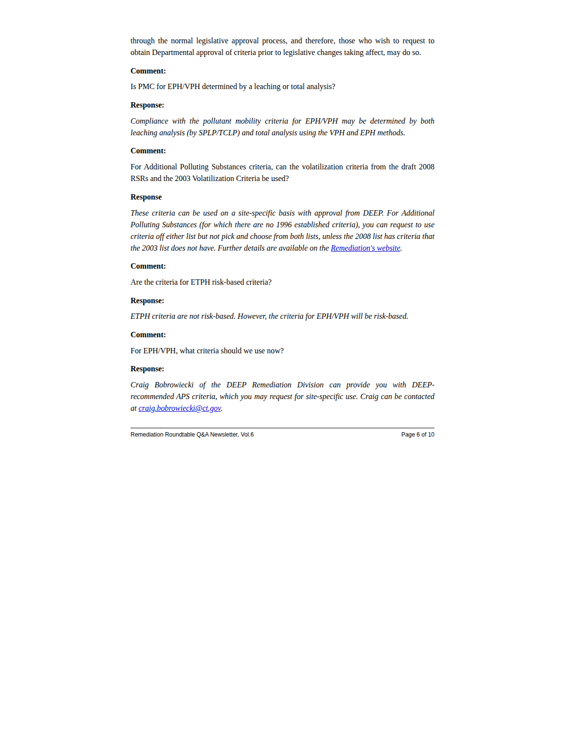through the normal legislative approval process, and therefore, those who wish to request to obtain Departmental approval of criteria prior to legislative changes taking affect, may do so.
Comment:
Is PMC for EPH/VPH determined by a leaching or total analysis?
Response:
Compliance with the pollutant mobility criteria for EPH/VPH may be determined by both leaching analysis (by SPLP/TCLP) and total analysis using the VPH and EPH methods.
Comment:
For Additional Polluting Substances criteria, can the volatilization criteria from the draft 2008 RSRs and the 2003 Volatilization Criteria be used?
Response
These criteria can be used on a site-specific basis with approval from DEEP. For Additional Polluting Substances (for which there are no 1996 established criteria), you can request to use criteria off either list but not pick and choose from both lists, unless the 2008 list has criteria that the 2003 list does not have. Further details are available on the Remediation's website.
Comment:
Are the criteria for ETPH risk-based criteria?
Response:
ETPH criteria are not risk-based. However, the criteria for EPH/VPH will be risk-based.
Comment:
For EPH/VPH, what criteria should we use now?
Response:
Craig Bobrowiecki of the DEEP Remediation Division can provide you with DEEP-recommended APS criteria, which you may request for site-specific use. Craig can be contacted at craig.bobrowiecki@ct.gov.
Remediation Roundtable Q&A Newsletter, Vol.6 Page 6 of 10